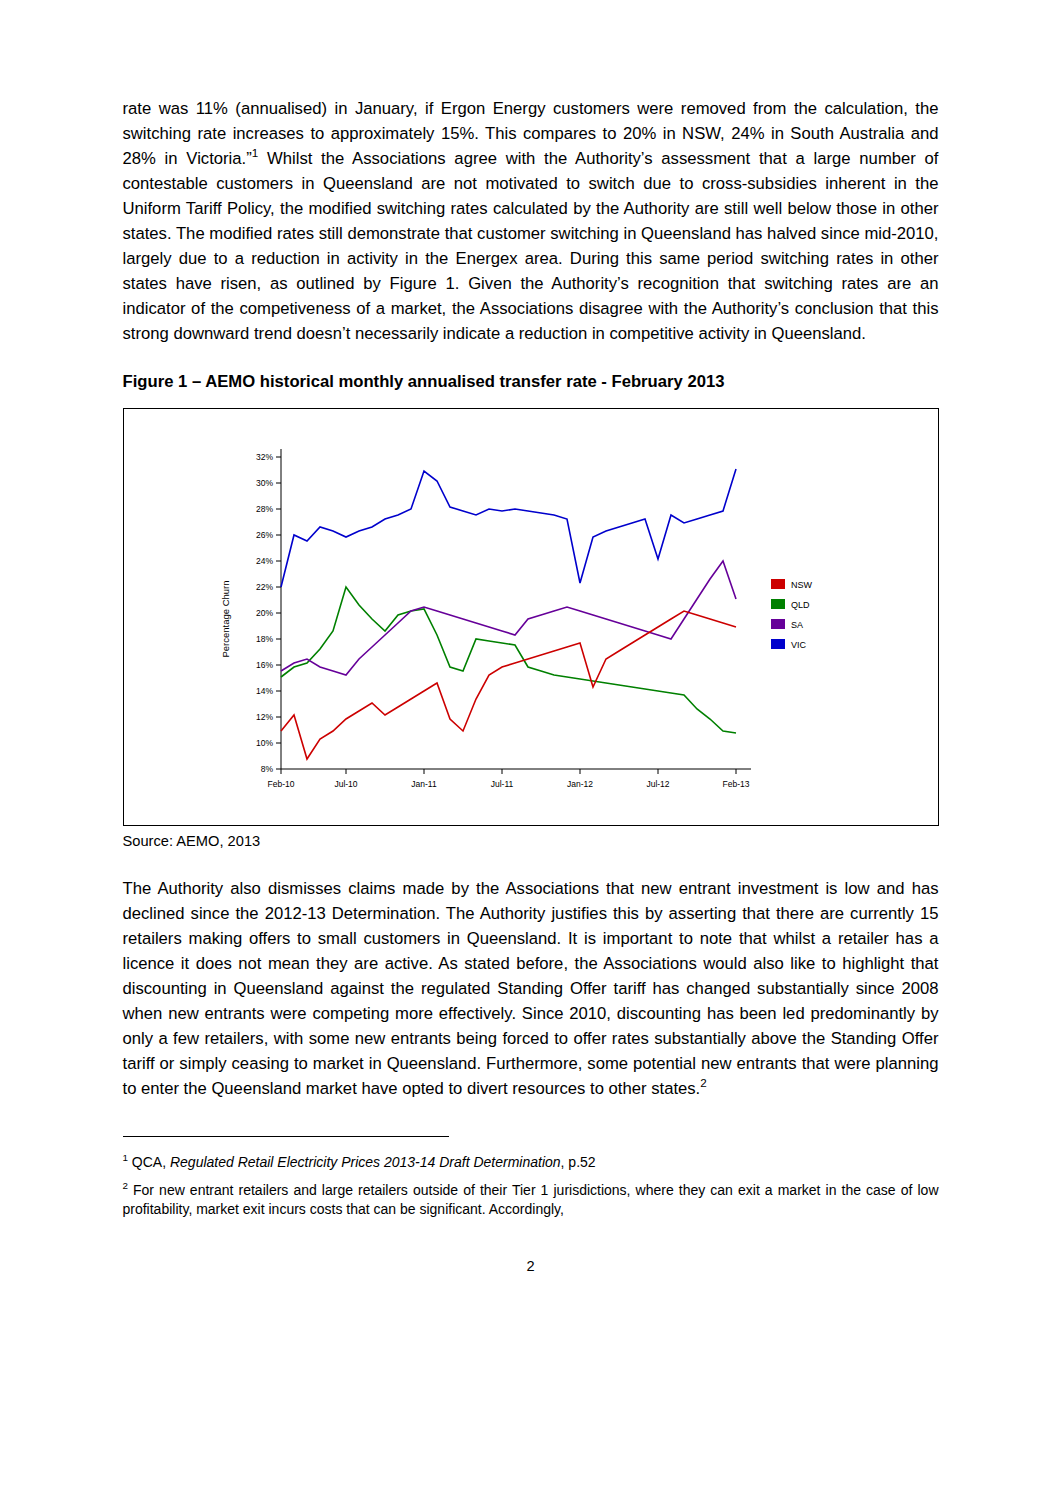rate was 11% (annualised) in January, if Ergon Energy customers were removed from the calculation, the switching rate increases to approximately 15%. This compares to 20% in NSW, 24% in South Australia and 28% in Victoria.”1 Whilst the Associations agree with the Authority’s assessment that a large number of contestable customers in Queensland are not motivated to switch due to cross-subsidies inherent in the Uniform Tariff Policy, the modified switching rates calculated by the Authority are still well below those in other states. The modified rates still demonstrate that customer switching in Queensland has halved since mid-2010, largely due to a reduction in activity in the Energex area. During this same period switching rates in other states have risen, as outlined by Figure 1. Given the Authority’s recognition that switching rates are an indicator of the competiveness of a market, the Associations disagree with the Authority’s conclusion that this strong downward trend doesn’t necessarily indicate a reduction in competitive activity in Queensland.
Figure 1 – AEMO historical monthly annualised transfer rate - February 2013
Percentage Churn 32% 30% 28% 26% 24% 22% 20% 18% 16% 14% 12% 10% 8% Feb-10 Jul-10 Jan-11 Jul-11 Jan-12 Jul-12 Feb-13 NSW QLD SA VIC
Source: AEMO, 2013
The Authority also dismisses claims made by the Associations that new entrant investment is low and has declined since the 2012-13 Determination. The Authority justifies this by asserting that there are currently 15 retailers making offers to small customers in Queensland. It is important to note that whilst a retailer has a licence it does not mean they are active. As stated before, the Associations would also like to highlight that discounting in Queensland against the regulated Standing Offer tariff has changed substantially since 2008 when new entrants were competing more effectively. Since 2010, discounting has been led predominantly by only a few retailers, with some new entrants being forced to offer rates substantially above the Standing Offer tariff or simply ceasing to market in Queensland. Furthermore, some potential new entrants that were planning to enter the Queensland market have opted to divert resources to other states.2
1 QCA, Regulated Retail Electricity Prices 2013-14 Draft Determination, p.52
2 For new entrant retailers and large retailers outside of their Tier 1 jurisdictions, where they can exit a market in the case of low profitability, market exit incurs costs that can be significant. Accordingly,
2